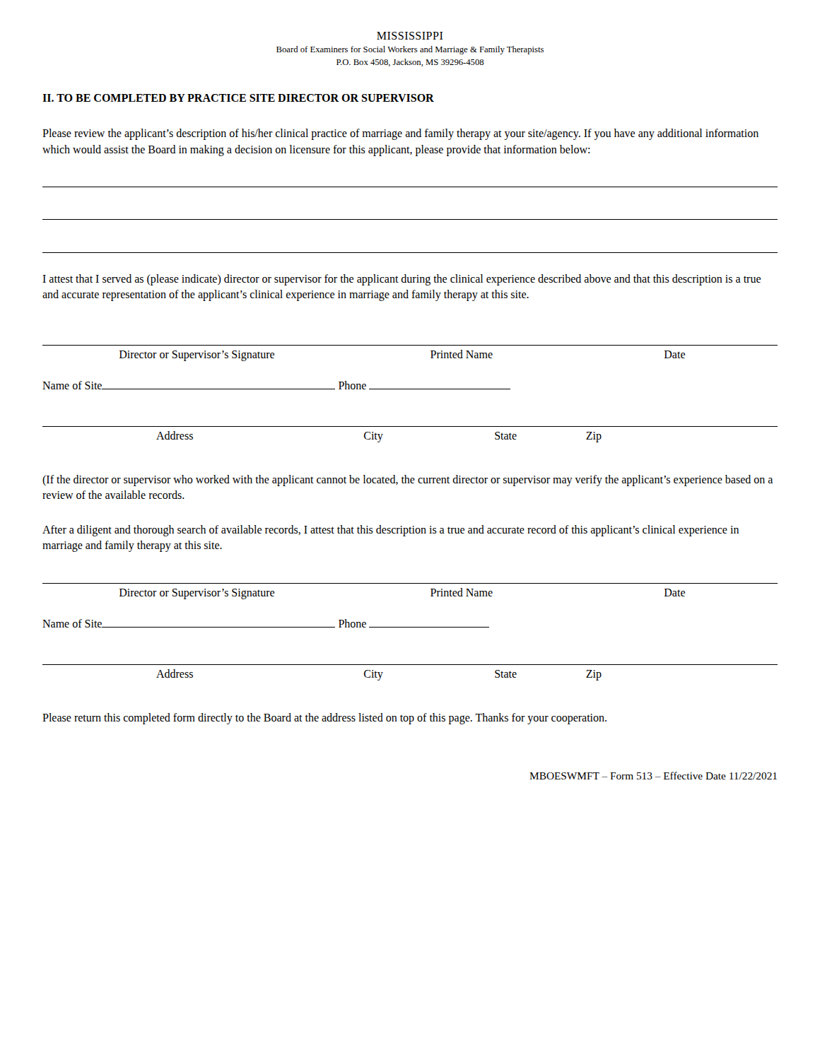MISSISSIPPI
Board of Examiners for Social Workers and Marriage & Family Therapists
P.O. Box 4508, Jackson, MS 39296-4508
II. TO BE COMPLETED BY PRACTICE SITE DIRECTOR OR SUPERVISOR
Please review the applicant’s description of his/her clinical practice of marriage and family therapy at your site/agency. If you have any additional information which would assist the Board in making a decision on licensure for this applicant, please provide that information below:
I attest that I served as (please indicate) director or supervisor for the applicant during the clinical experience described above and that this description is a true and accurate representation of the applicant’s clinical experience in marriage and family therapy at this site.
Director or Supervisor’s Signature
Printed Name
Date
Name of Site Phone
Address
City
State
Zip
(If the director or supervisor who worked with the applicant cannot be located, the current director or supervisor may verify the applicant’s experience based on a review of the available records.
After a diligent and thorough search of available records, I attest that this description is a true and accurate record of this applicant’s clinical experience in marriage and family therapy at this site.
Director or Supervisor’s Signature
Printed Name
Date
Name of Site Phone
Address
City
State
Zip
Please return this completed form directly to the Board at the address listed on top of this page. Thanks for your cooperation.
MBOESWMFT – Form 513 – Effective Date 11/22/2021